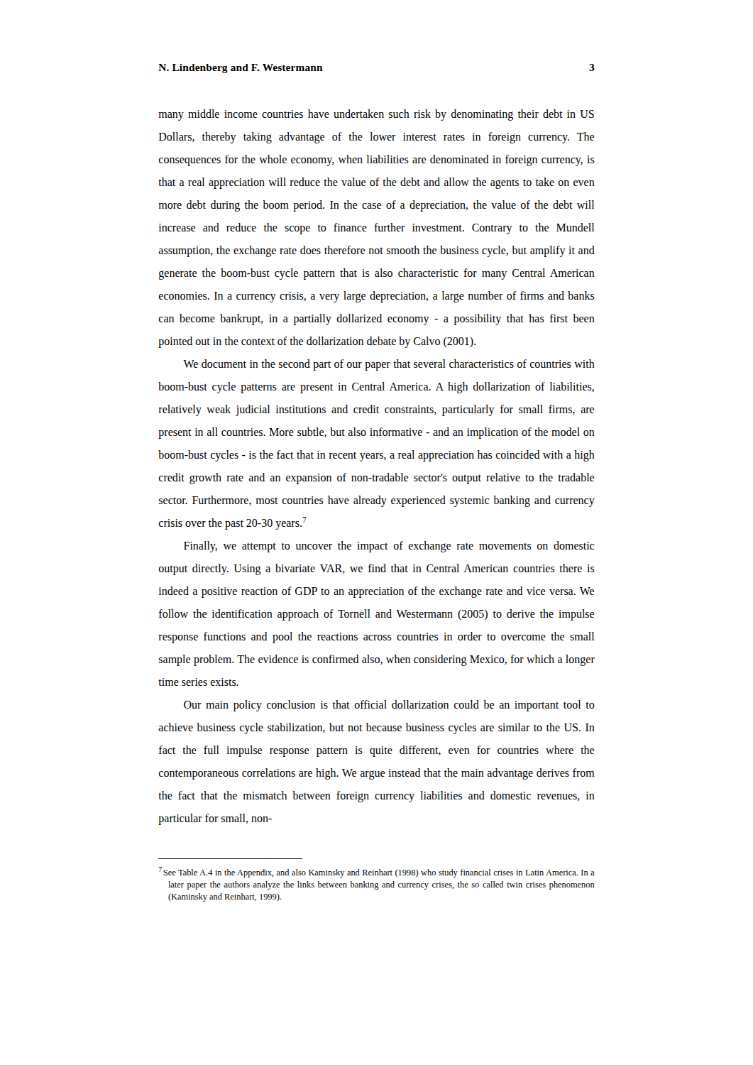N. Lindenberg and F. Westermann 3
many middle income countries have undertaken such risk by denominating their debt in US Dollars, thereby taking advantage of the lower interest rates in foreign currency. The consequences for the whole economy, when liabilities are denominated in foreign currency, is that a real appreciation will reduce the value of the debt and allow the agents to take on even more debt during the boom period. In the case of a depreciation, the value of the debt will increase and reduce the scope to finance further investment. Contrary to the Mundell assumption, the exchange rate does therefore not smooth the business cycle, but amplify it and generate the boom-bust cycle pattern that is also characteristic for many Central American economies. In a currency crisis, a very large depreciation, a large number of firms and banks can become bankrupt, in a partially dollarized economy - a possibility that has first been pointed out in the context of the dollarization debate by Calvo (2001).
We document in the second part of our paper that several characteristics of countries with boom-bust cycle patterns are present in Central America. A high dollarization of liabilities, relatively weak judicial institutions and credit constraints, particularly for small firms, are present in all countries. More subtle, but also informative - and an implication of the model on boom-bust cycles - is the fact that in recent years, a real appreciation has coincided with a high credit growth rate and an expansion of non-tradable sector's output relative to the tradable sector. Furthermore, most countries have already experienced systemic banking and currency crisis over the past 20-30 years.7
Finally, we attempt to uncover the impact of exchange rate movements on domestic output directly. Using a bivariate VAR, we find that in Central American countries there is indeed a positive reaction of GDP to an appreciation of the exchange rate and vice versa. We follow the identification approach of Tornell and Westermann (2005) to derive the impulse response functions and pool the reactions across countries in order to overcome the small sample problem. The evidence is confirmed also, when considering Mexico, for which a longer time series exists.
Our main policy conclusion is that official dollarization could be an important tool to achieve business cycle stabilization, but not because business cycles are similar to the US. In fact the full impulse response pattern is quite different, even for countries where the contemporaneous correlations are high. We argue instead that the main advantage derives from the fact that the mismatch between foreign currency liabilities and domestic revenues, in particular for small, non-
7 See Table A.4 in the Appendix, and also Kaminsky and Reinhart (1998) who study financial crises in Latin America. In a later paper the authors analyze the links between banking and currency crises, the so called twin crises phenomenon (Kaminsky and Reinhart, 1999).